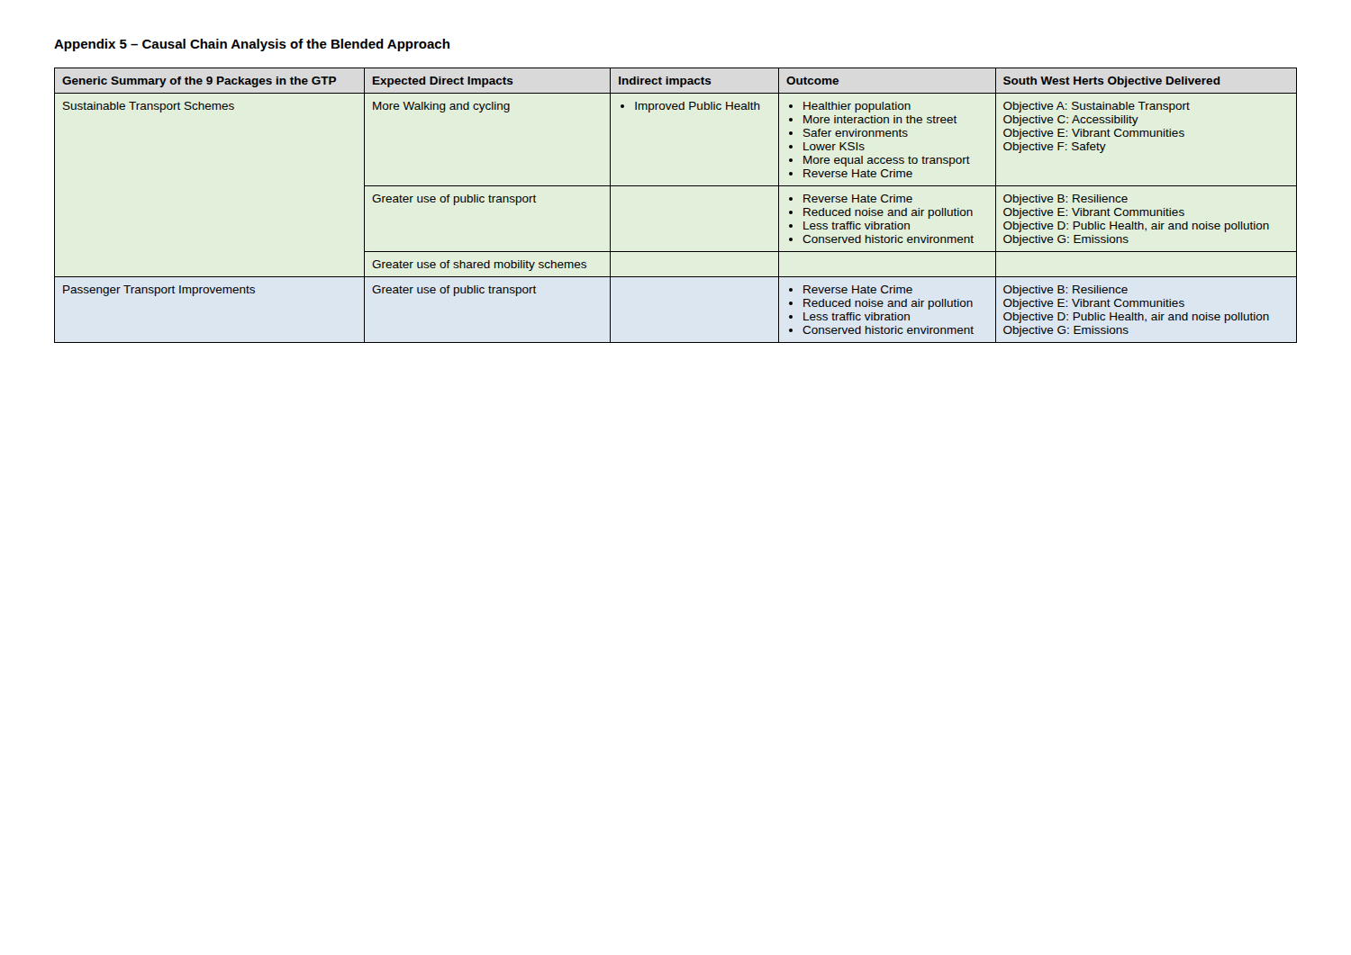Appendix 5 – Causal Chain Analysis of the Blended Approach
| Generic Summary of the 9 Packages in the GTP | Expected Direct Impacts | Indirect impacts | Outcome | South West Herts Objective Delivered |
| --- | --- | --- | --- | --- |
| Sustainable Transport Schemes | More Walking and cycling | Improved Public Health | Healthier population More interaction in the street Safer environments Lower KSIs More equal access to transport Reverse Hate Crime | Objective A: Sustainable Transport Objective C: Accessibility Objective E: Vibrant Communities Objective F: Safety |
| Greater use of public transport | | Reverse Hate Crime Reduced noise and air pollution Less traffic vibration Conserved historic environment | Objective B: Resilience Objective E: Vibrant Communities Objective D: Public Health, air and noise pollution Objective G: Emissions |
| Greater use of shared mobility schemes | | | |
| Passenger Transport Improvements | Greater use of public transport | | Reverse Hate Crime Reduced noise and air pollution Less traffic vibration Conserved historic environment | Objective B: Resilience Objective E: Vibrant Communities Objective D: Public Health, air and noise pollution Objective G: Emissions |